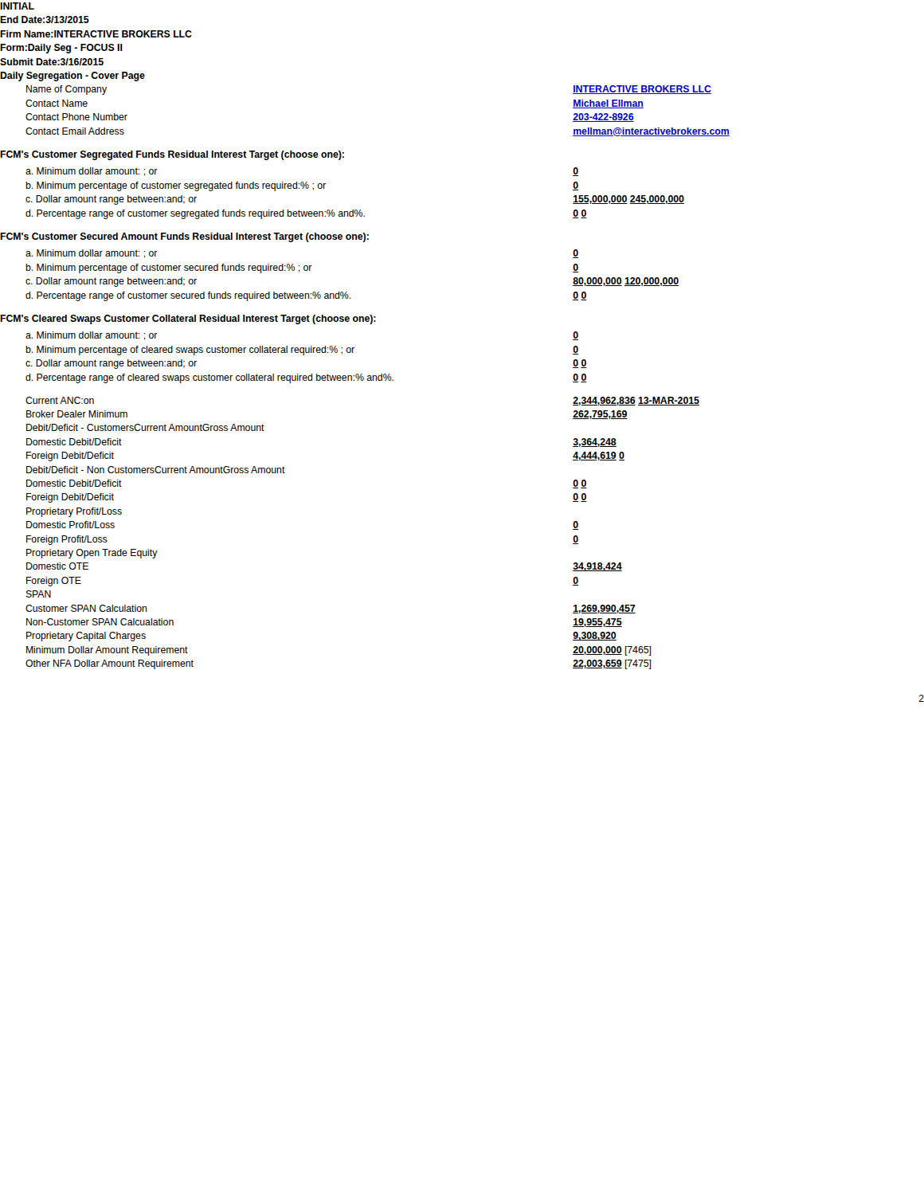INITIAL
End Date:3/13/2015
Firm Name:INTERACTIVE BROKERS LLC
Form:Daily Seg - FOCUS II
Submit Date:3/16/2015
Daily Segregation - Cover Page
| Name of Company | INTERACTIVE BROKERS LLC |
| Contact Name | Michael Ellman |
| Contact Phone Number | 203-422-8926 |
| Contact Email Address | mellman@interactivebrokers.com |
FCM's Customer Segregated Funds Residual Interest Target (choose one):
| a. Minimum dollar amount: ; or | 0 |
| b. Minimum percentage of customer segregated funds required:% ; or | 0 |
| c. Dollar amount range between:and; or | 155,000,000 245,000,000 |
| d. Percentage range of customer segregated funds required between:% and%. | 0 0 |
FCM's Customer Secured Amount Funds Residual Interest Target (choose one):
| a. Minimum dollar amount: ; or | 0 |
| b. Minimum percentage of customer secured funds required:% ; or | 0 |
| c. Dollar amount range between:and; or | 80,000,000 120,000,000 |
| d. Percentage range of customer secured funds required between:% and%. | 0 0 |
FCM's Cleared Swaps Customer Collateral Residual Interest Target (choose one):
| a. Minimum dollar amount: ; or | 0 |
| b. Minimum percentage of cleared swaps customer collateral required:% ; or | 0 |
| c. Dollar amount range between:and; or | 0 0 |
| d. Percentage range of cleared swaps customer collateral required between:% and%. | 0 0 |
| Current ANC:on | 2,344,962,836 13-MAR-2015 |
| Broker Dealer Minimum | 262,795,169 |
| Debit/Deficit - CustomersCurrent AmountGross Amount | |
| Domestic Debit/Deficit | 3,364,248 |
| Foreign Debit/Deficit | 4,444,619 0 |
| Debit/Deficit - Non CustomersCurrent AmountGross Amount | |
| Domestic Debit/Deficit | 0 0 |
| Foreign Debit/Deficit | 0 0 |
| Proprietary Profit/Loss | |
| Domestic Profit/Loss | 0 |
| Foreign Profit/Loss | 0 |
| Proprietary Open Trade Equity | |
| Domestic OTE | 34,918,424 |
| Foreign OTE | 0 |
| SPAN | |
| Customer SPAN Calculation | 1,269,990,457 |
| Non-Customer SPAN Calcualation | 19,955,475 |
| Proprietary Capital Charges | 9,308,920 |
| Minimum Dollar Amount Requirement | 20,000,000 [7465] |
| Other NFA Dollar Amount Requirement | 22,003,659 [7475] |
2